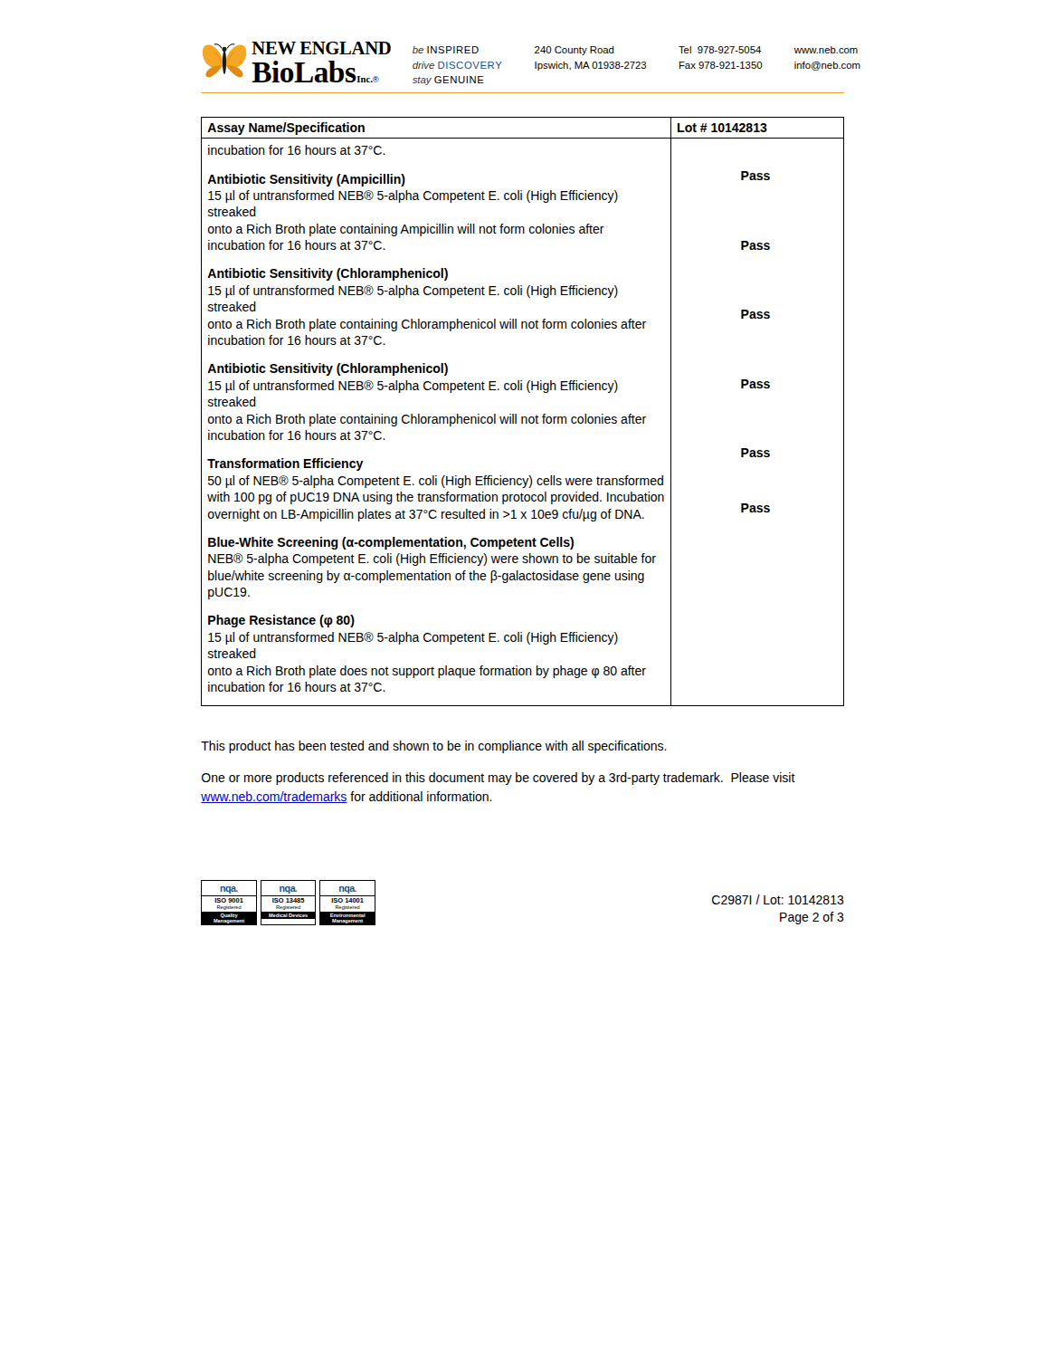NEW ENGLAND BioLabs Inc.®
be INSPIRED
drive DISCOVERY
stay GENUINE
240 County Road
Ipswich, MA 01938-2723
Tel 978-927-5054
Fax 978-921-1350
www.neb.com
info@neb.com
| Assay Name/Specification | Lot # 10142813 |
| --- | --- |
| incubation for 16 hours at 37°C. Antibiotic Sensitivity (Ampicillin) 15 µl of untransformed NEB® 5-alpha Competent E. coli (High Efficiency) streaked onto a Rich Broth plate containing Ampicillin will not form colonies after incubation for 16 hours at 37°C. Antibiotic Sensitivity (Chloramphenicol) 15 µl of untransformed NEB® 5-alpha Competent E. coli (High Efficiency) streaked onto a Rich Broth plate containing Chloramphenicol will not form colonies after incubation for 16 hours at 37°C. Antibiotic Sensitivity (Chloramphenicol) 15 µl of untransformed NEB® 5-alpha Competent E. coli (High Efficiency) streaked onto a Rich Broth plate containing Chloramphenicol will not form colonies after incubation for 16 hours at 37°C. Transformation Efficiency 50 µl of NEB® 5-alpha Competent E. coli (High Efficiency) cells were transformed with 100 pg of pUC19 DNA using the transformation protocol provided. Incubation overnight on LB-Ampicillin plates at 37°C resulted in >1 x 10e9 cfu/µg of DNA. Blue-White Screening (α-complementation, Competent Cells) NEB® 5-alpha Competent E. coli (High Efficiency) were shown to be suitable for blue/white screening by α-complementation of the β-galactosidase gene using pUC19. Phage Resistance (φ 80) 15 µl of untransformed NEB® 5-alpha Competent E. coli (High Efficiency) streaked onto a Rich Broth plate does not support plaque formation by phage φ 80 after incubation for 16 hours at 37°C. | Pass Pass Pass Pass Pass Pass |
This product has been tested and shown to be in compliance with all specifications.
One or more products referenced in this document may be covered by a 3rd-party trademark. Please visit
www.neb.com/trademarks for additional information.
nqa.
ISO 9001
Registered
Quality
Management
nqa.
ISO 13485
Registered
Medical Devices
nqa.
ISO 14001
Registered
Environmental
Management
C2987I / Lot: 10142813
Page 2 of 3